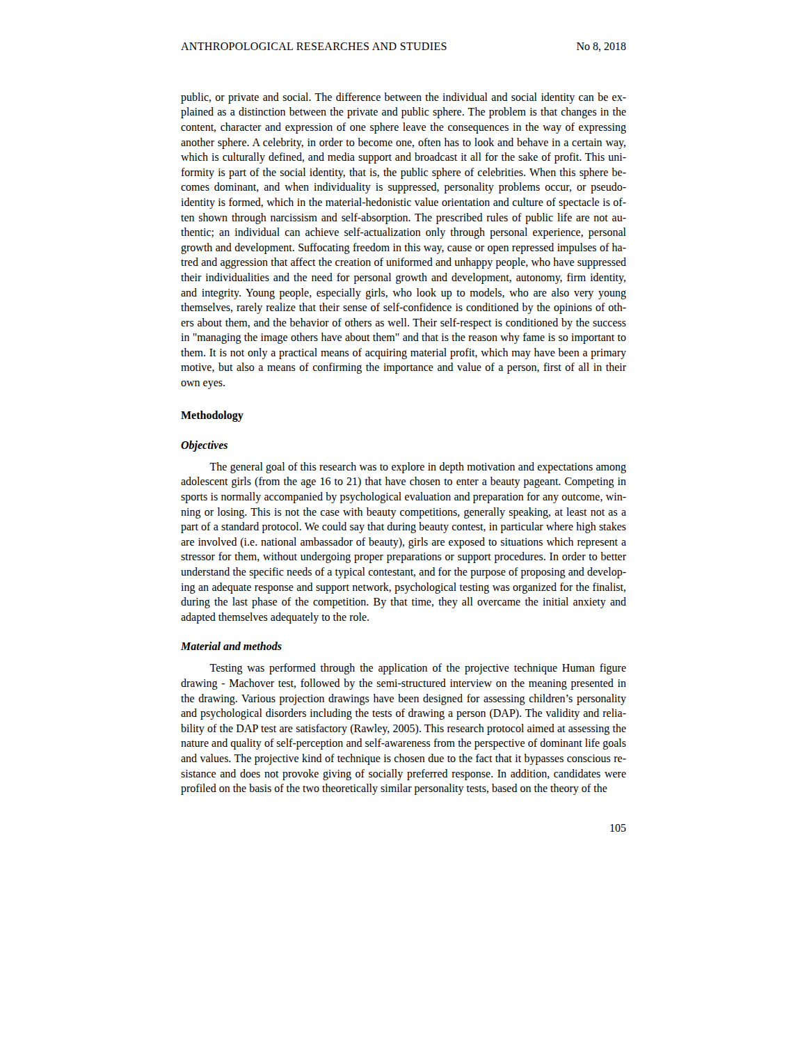ANTHROPOLOGICAL RESEARCHES AND STUDIES No 8, 2018
public, or private and social. The difference between the individual and social identity can be explained as a distinction between the private and public sphere. The problem is that changes in the content, character and expression of one sphere leave the consequences in the way of expressing another sphere. A celebrity, in order to become one, often has to look and behave in a certain way, which is culturally defined, and media support and broadcast it all for the sake of profit. This uniformity is part of the social identity, that is, the public sphere of celebrities. When this sphere becomes dominant, and when individuality is suppressed, personality problems occur, or pseudo-identity is formed, which in the material-hedonistic value orientation and culture of spectacle is often shown through narcissism and self-absorption. The prescribed rules of public life are not authentic; an individual can achieve self-actualization only through personal experience, personal growth and development. Suffocating freedom in this way, cause or open repressed impulses of hatred and aggression that affect the creation of uniformed and unhappy people, who have suppressed their individualities and the need for personal growth and development, autonomy, firm identity, and integrity. Young people, especially girls, who look up to models, who are also very young themselves, rarely realize that their sense of self-confidence is conditioned by the opinions of others about them, and the behavior of others as well. Their self-respect is conditioned by the success in "managing the image others have about them" and that is the reason why fame is so important to them. It is not only a practical means of acquiring material profit, which may have been a primary motive, but also a means of confirming the importance and value of a person, first of all in their own eyes.
Methodology
Objectives
The general goal of this research was to explore in depth motivation and expectations among adolescent girls (from the age 16 to 21) that have chosen to enter a beauty pageant. Competing in sports is normally accompanied by psychological evaluation and preparation for any outcome, winning or losing. This is not the case with beauty competitions, generally speaking, at least not as a part of a standard protocol. We could say that during beauty contest, in particular where high stakes are involved (i.e. national ambassador of beauty), girls are exposed to situations which represent a stressor for them, without undergoing proper preparations or support procedures. In order to better understand the specific needs of a typical contestant, and for the purpose of proposing and developing an adequate response and support network, psychological testing was organized for the finalist, during the last phase of the competition. By that time, they all overcame the initial anxiety and adapted themselves adequately to the role.
Material and methods
Testing was performed through the application of the projective technique Human figure drawing - Machover test, followed by the semi-structured interview on the meaning presented in the drawing. Various projection drawings have been designed for assessing children’s personality and psychological disorders including the tests of drawing a person (DAP). The validity and reliability of the DAP test are satisfactory (Rawley, 2005). This research protocol aimed at assessing the nature and quality of self-perception and self-awareness from the perspective of dominant life goals and values. The projective kind of technique is chosen due to the fact that it bypasses conscious resistance and does not provoke giving of socially preferred response. In addition, candidates were profiled on the basis of the two theoretically similar personality tests, based on the theory of the
105